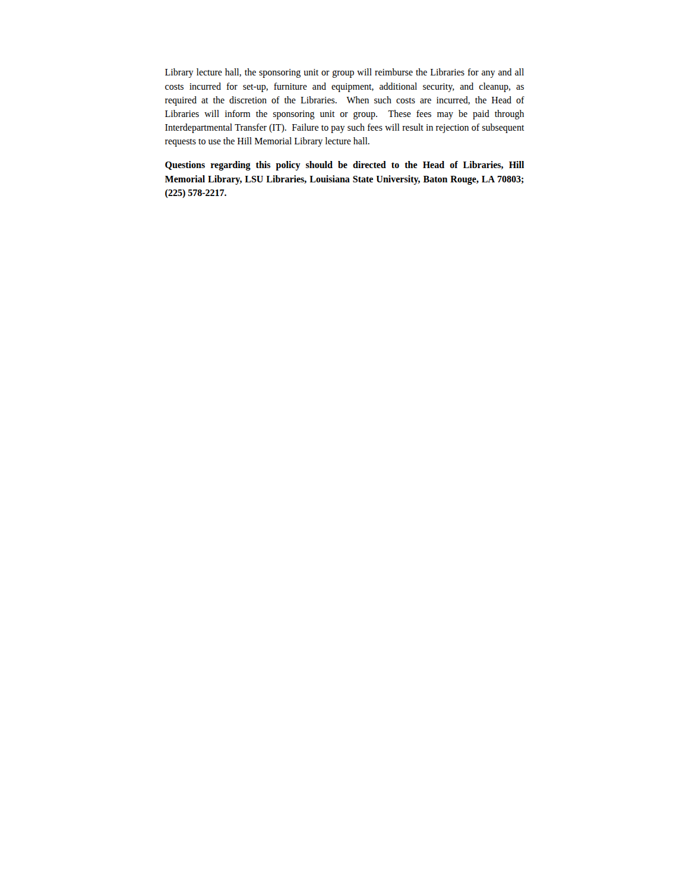Library lecture hall, the sponsoring unit or group will reimburse the Libraries for any and all costs incurred for set-up, furniture and equipment, additional security, and cleanup, as required at the discretion of the Libraries. When such costs are incurred, the Head of Libraries will inform the sponsoring unit or group. These fees may be paid through Interdepartmental Transfer (IT). Failure to pay such fees will result in rejection of subsequent requests to use the Hill Memorial Library lecture hall.
Questions regarding this policy should be directed to the Head of Libraries, Hill Memorial Library, LSU Libraries, Louisiana State University, Baton Rouge, LA 70803; (225) 578-2217.